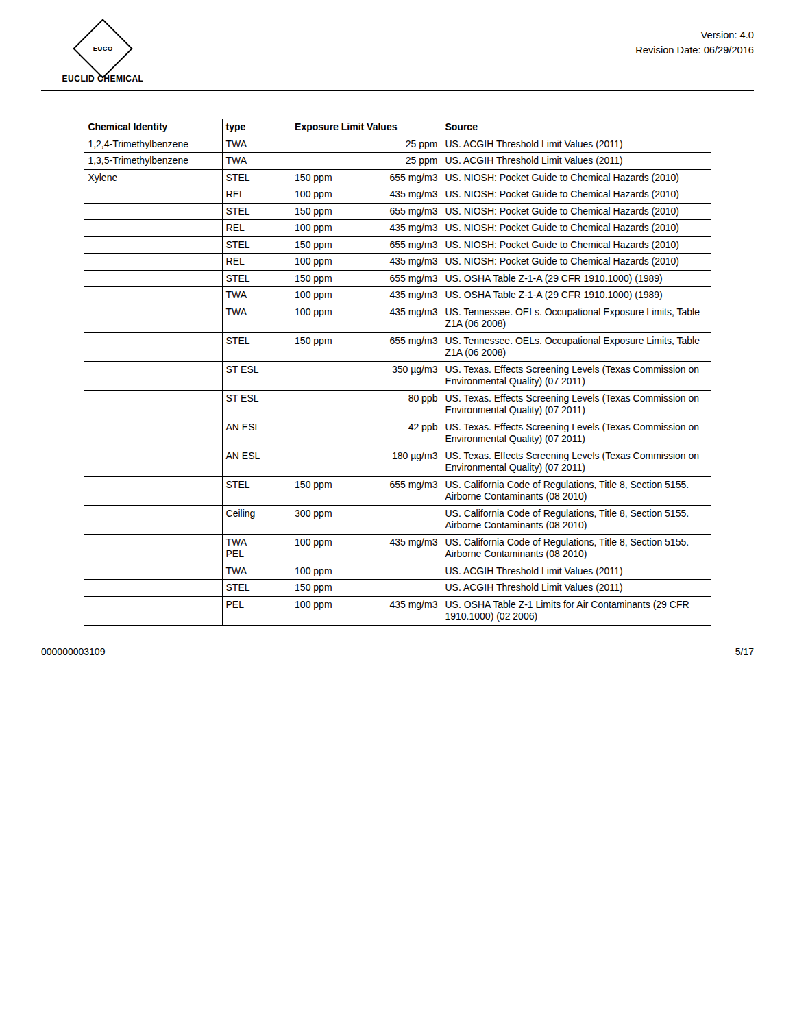EUCO
EUCLID CHEMICAL
Version: 4.0
Revision Date: 06/29/2016
| Chemical Identity | type | Exposure Limit Values | Source |
| --- | --- | --- | --- |
| 1,2,4-Trimethylbenzene | TWA | 25 ppm | US. ACGIH Threshold Limit Values (2011) |
| 1,3,5-Trimethylbenzene | TWA | 25 ppm | US. ACGIH Threshold Limit Values (2011) |
| Xylene | STEL | 150 ppm 655 mg/m3 | US. NIOSH: Pocket Guide to Chemical Hazards (2010) |
| | REL | 100 ppm 435 mg/m3 | US. NIOSH: Pocket Guide to Chemical Hazards (2010) |
| | STEL | 150 ppm 655 mg/m3 | US. NIOSH: Pocket Guide to Chemical Hazards (2010) |
| | REL | 100 ppm 435 mg/m3 | US. NIOSH: Pocket Guide to Chemical Hazards (2010) |
| | STEL | 150 ppm 655 mg/m3 | US. NIOSH: Pocket Guide to Chemical Hazards (2010) |
| | REL | 100 ppm 435 mg/m3 | US. NIOSH: Pocket Guide to Chemical Hazards (2010) |
| | STEL | 150 ppm 655 mg/m3 | US. OSHA Table Z-1-A (29 CFR 1910.1000) (1989) |
| | TWA | 100 ppm 435 mg/m3 | US. OSHA Table Z-1-A (29 CFR 1910.1000) (1989) |
| | TWA | 100 ppm 435 mg/m3 | US. Tennessee. OELs. Occupational Exposure Limits, Table Z1A (06 2008) |
| | STEL | 150 ppm 655 mg/m3 | US. Tennessee. OELs. Occupational Exposure Limits, Table Z1A (06 2008) |
| | ST ESL | 350 µg/m3 | US. Texas. Effects Screening Levels (Texas Commission on Environmental Quality) (07 2011) |
| | ST ESL | 80 ppb | US. Texas. Effects Screening Levels (Texas Commission on Environmental Quality) (07 2011) |
| | AN ESL | 42 ppb | US. Texas. Effects Screening Levels (Texas Commission on Environmental Quality) (07 2011) |
| | AN ESL | 180 µg/m3 | US. Texas. Effects Screening Levels (Texas Commission on Environmental Quality) (07 2011) |
| | STEL | 150 ppm 655 mg/m3 | US. California Code of Regulations, Title 8, Section 5155. Airborne Contaminants (08 2010) |
| | Ceiling | 300 ppm | US. California Code of Regulations, Title 8, Section 5155. Airborne Contaminants (08 2010) |
| | TWA PEL | 100 ppm 435 mg/m3 | US. California Code of Regulations, Title 8, Section 5155. Airborne Contaminants (08 2010) |
| | TWA | 100 ppm | US. ACGIH Threshold Limit Values (2011) |
| | STEL | 150 ppm | US. ACGIH Threshold Limit Values (2011) |
| | PEL | 100 ppm 435 mg/m3 | US. OSHA Table Z-1 Limits for Air Contaminants (29 CFR 1910.1000) (02 2006) |
000000003109
5/17